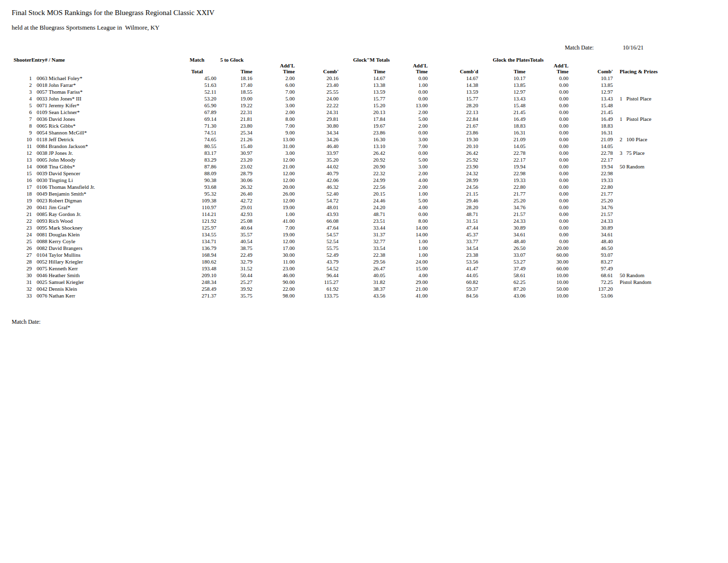Final Stock MOS Rankings for the Bluegrass Regional Classic XXIV
held at the Bluegrass Sportsmens League in Wilmore, KY
Match Date: 10/16/21
| ShooterEntry# / Name | Match | 5 to Glock | | Glock"M Totals | | Glock the PlatesTotals | |
| --- | --- | --- | --- | --- | --- | --- | --- |
| | | Total | Time | Add'L Time | Comb' | | Time | Add'L Time | Comb'd | | Time | Add'L Time | Comb' | Placing & Prizes |
| 1 | 0063 Michael Foley* | 45.00 | 18.16 | 2.00 | 20.16 | | 14.67 | 0.00 | 14.67 | | 10.17 | 0.00 | 10.17 | |
| 2 | 0018 John Farrar* | 51.63 | 17.40 | 6.00 | 23.40 | | 13.38 | 1.00 | 14.38 | | 13.85 | 0.00 | 13.85 | |
| 3 | 0057 Thomas Fariss* | 52.11 | 18.55 | 7.00 | 25.55 | | 13.59 | 0.00 | 13.59 | | 12.97 | 0.00 | 12.97 | |
| 4 | 0033 John Jones* III | 53.20 | 19.00 | 5.00 | 24.00 | | 15.77 | 0.00 | 15.77 | | 13.43 | 0.00 | 13.43 | 1 Pistol Place |
| 5 | 0071 Jeremy Kifer* | 65.90 | 19.22 | 3.00 | 22.22 | | 15.20 | 13.00 | 28.20 | | 15.48 | 0.00 | 15.48 | |
| 6 | 0109 Sean Lichner* | 67.89 | 22.31 | 2.00 | 24.31 | | 20.13 | 2.00 | 22.13 | | 21.45 | 0.00 | 21.45 | |
| 7 | 0036 David Jones | 69.14 | 21.81 | 8.00 | 29.81 | | 17.84 | 5.00 | 22.84 | | 16.49 | 0.00 | 16.49 | 1 Pistol Place |
| 8 | 0065 Rick Gibbs* | 71.30 | 23.80 | 7.00 | 30.80 | | 19.67 | 2.00 | 21.67 | | 18.83 | 0.00 | 18.83 | |
| 9 | 0054 Shannon McGill* | 74.51 | 25.34 | 9.00 | 34.34 | | 23.86 | 0.00 | 23.86 | | 16.31 | 0.00 | 16.31 | |
| 10 | 0118 Jeff Detrick | 74.65 | 21.26 | 13.00 | 34.26 | | 16.30 | 3.00 | 19.30 | | 21.09 | 0.00 | 21.09 | 2 100 Place |
| 11 | 0084 Brandon Jackson* | 80.55 | 15.40 | 31.00 | 46.40 | | 13.10 | 7.00 | 20.10 | | 14.05 | 0.00 | 14.05 | |
| 12 | 0038 JP Jones Jr. | 83.17 | 30.97 | 3.00 | 33.97 | | 26.42 | 0.00 | 26.42 | | 22.78 | 0.00 | 22.78 | 3 75 Place |
| 13 | 0005 John Moody | 83.29 | 23.20 | 12.00 | 35.20 | | 20.92 | 5.00 | 25.92 | | 22.17 | 0.00 | 22.17 | |
| 14 | 0068 Tina Gibbs* | 87.86 | 23.02 | 21.00 | 44.02 | | 20.90 | 3.00 | 23.90 | | 19.94 | 0.00 | 19.94 | 50 Random |
| 15 | 0039 David Spencer | 88.09 | 28.79 | 12.00 | 40.79 | | 22.32 | 2.00 | 24.32 | | 22.98 | 0.00 | 22.98 | |
| 16 | 0030 Tingting Li | 90.38 | 30.06 | 12.00 | 42.06 | | 24.99 | 4.00 | 28.99 | | 19.33 | 0.00 | 19.33 | |
| 17 | 0106 Thomas Mansfield Jr. | 93.68 | 26.32 | 20.00 | 46.32 | | 22.56 | 2.00 | 24.56 | | 22.80 | 0.00 | 22.80 | |
| 18 | 0049 Benjamin Smith* | 95.32 | 26.40 | 26.00 | 52.40 | | 20.15 | 1.00 | 21.15 | | 21.77 | 0.00 | 21.77 | |
| 19 | 0023 Robert Digman | 109.38 | 42.72 | 12.00 | 54.72 | | 24.46 | 5.00 | 29.46 | | 25.20 | 0.00 | 25.20 | |
| 20 | 0041 Jim Graf* | 110.97 | 29.01 | 19.00 | 48.01 | | 24.20 | 4.00 | 28.20 | | 34.76 | 0.00 | 34.76 | |
| 21 | 0085 Ray Gordon Jr. | 114.21 | 42.93 | 1.00 | 43.93 | | 48.71 | 0.00 | 48.71 | | 21.57 | 0.00 | 21.57 | |
| 22 | 0093 Rich Wood | 121.92 | 25.08 | 41.00 | 66.08 | | 23.51 | 8.00 | 31.51 | | 24.33 | 0.00 | 24.33 | |
| 23 | 0095 Mark Shockney | 125.97 | 40.64 | 7.00 | 47.64 | | 33.44 | 14.00 | 47.44 | | 30.89 | 0.00 | 30.89 | |
| 24 | 0081 Douglas Klein | 134.55 | 35.57 | 19.00 | 54.57 | | 31.37 | 14.00 | 45.37 | | 34.61 | 0.00 | 34.61 | |
| 25 | 0088 Kerry Coyle | 134.71 | 40.54 | 12.00 | 52.54 | | 32.77 | 1.00 | 33.77 | | 48.40 | 0.00 | 48.40 | |
| 26 | 0082 David Brangers | 136.79 | 38.75 | 17.00 | 55.75 | | 33.54 | 1.00 | 34.54 | | 26.50 | 20.00 | 46.50 | |
| 27 | 0104 Taylor Mullins | 168.94 | 22.49 | 30.00 | 52.49 | | 22.38 | 1.00 | 23.38 | | 33.07 | 60.00 | 93.07 | |
| 28 | 0052 Hillary Kriegler | 180.62 | 32.79 | 11.00 | 43.79 | | 29.56 | 24.00 | 53.56 | | 53.27 | 30.00 | 83.27 | |
| 29 | 0075 Kenneth Kerr | 193.48 | 31.52 | 23.00 | 54.52 | | 26.47 | 15.00 | 41.47 | | 37.49 | 60.00 | 97.49 | |
| 30 | 0046 Heather Smith | 209.10 | 50.44 | 46.00 | 96.44 | | 40.05 | 4.00 | 44.05 | | 58.61 | 10.00 | 68.61 | 50 Random |
| 31 | 0025 Samuel Kriegler | 248.34 | 25.27 | 90.00 | 115.27 | | 31.82 | 29.00 | 60.82 | | 62.25 | 10.00 | 72.25 | Pistol Random |
| 32 | 0042 Dennis Klein | 258.49 | 39.92 | 22.00 | 61.92 | | 38.37 | 21.00 | 59.37 | | 87.20 | 50.00 | 137.20 | |
| 33 | 0076 Nathan Kerr | 271.37 | 35.75 | 98.00 | 133.75 | | 43.56 | 41.00 | 84.56 | | 43.06 | 10.00 | 53.06 | |
Match Date: